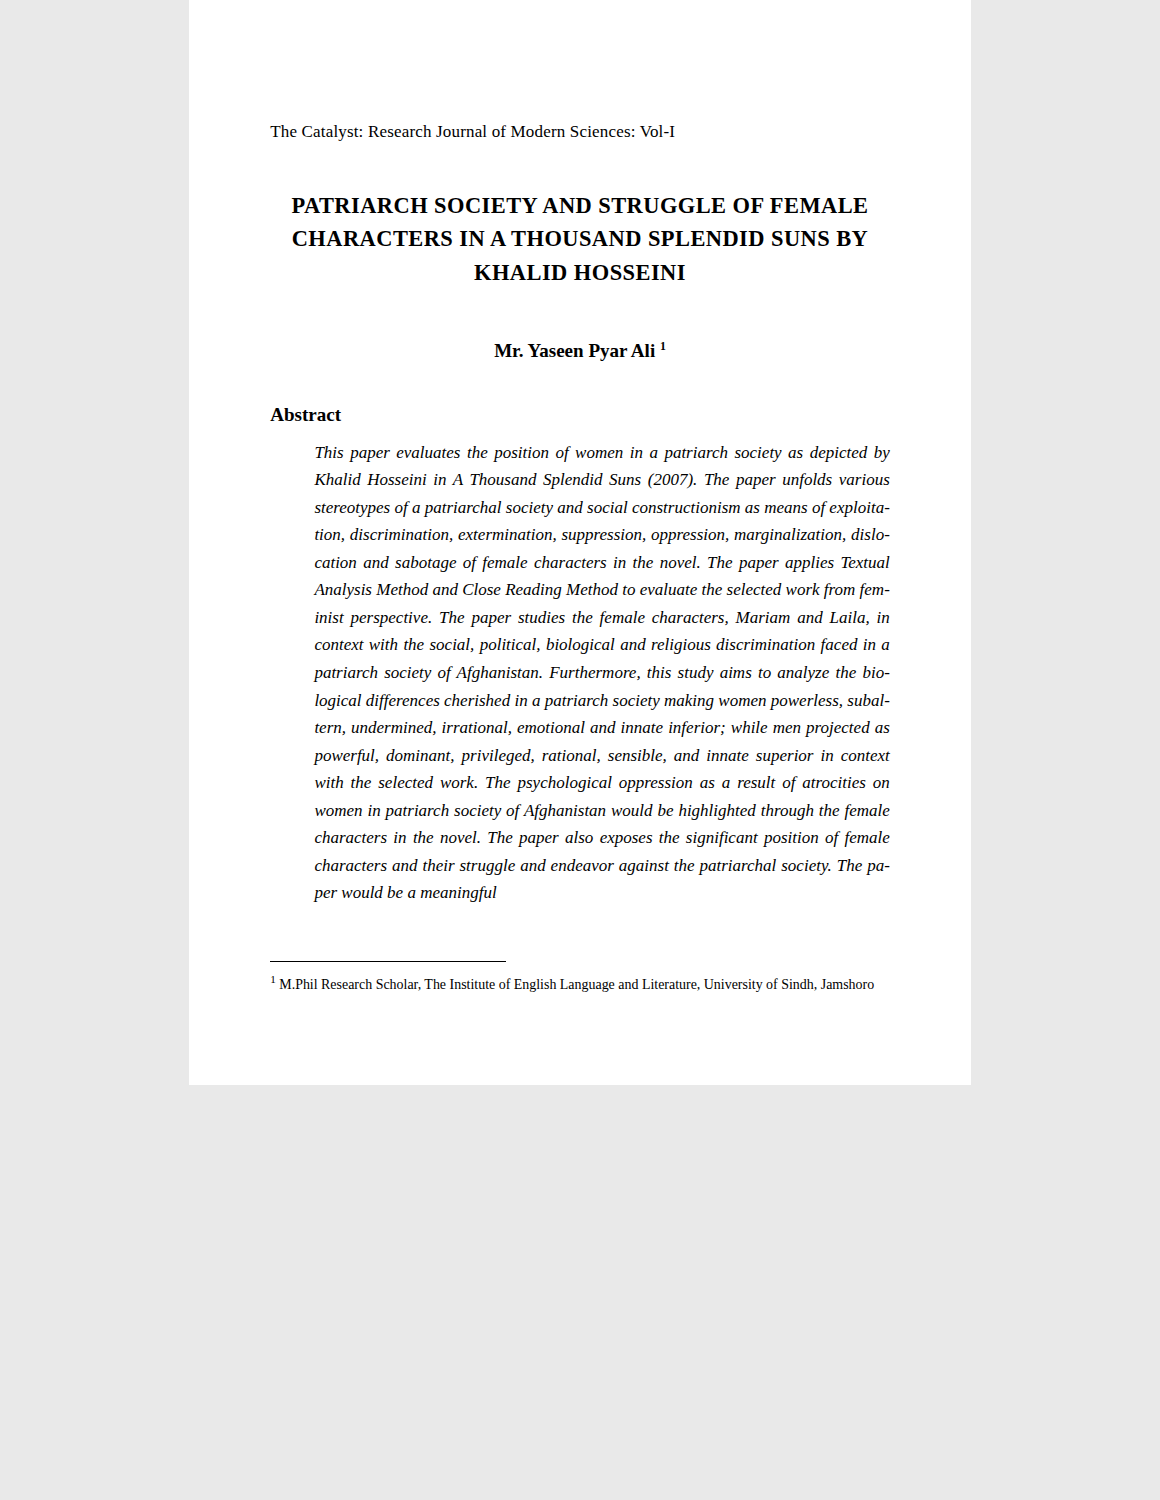The Catalyst: Research Journal of Modern Sciences: Vol-I
Patriarch Society and Struggle of Female Characters in A Thousand Splendid Suns by Khalid Hosseini
Mr. Yaseen Pyar Ali 1
Abstract
This paper evaluates the position of women in a patriarch society as depicted by Khalid Hosseini in A Thousand Splendid Suns (2007). The paper unfolds various stereotypes of a patriarchal society and social constructionism as means of exploitation, discrimination, extermination, suppression, oppression, marginalization, dislocation and sabotage of female characters in the novel. The paper applies Textual Analysis Method and Close Reading Method to evaluate the selected work from feminist perspective. The paper studies the female characters, Mariam and Laila, in context with the social, political, biological and religious discrimination faced in a patriarch society of Afghanistan. Furthermore, this study aims to analyze the biological differences cherished in a patriarch society making women powerless, subaltern, undermined, irrational, emotional and innate inferior; while men projected as powerful, dominant, privileged, rational, sensible, and innate superior in context with the selected work. The psychological oppression as a result of atrocities on women in patriarch society of Afghanistan would be highlighted through the female characters in the novel. The paper also exposes the significant position of female characters and their struggle and endeavor against the patriarchal society. The paper would be a meaningful
1 M.Phil Research Scholar, The Institute of English Language and Literature, University of Sindh, Jamshoro